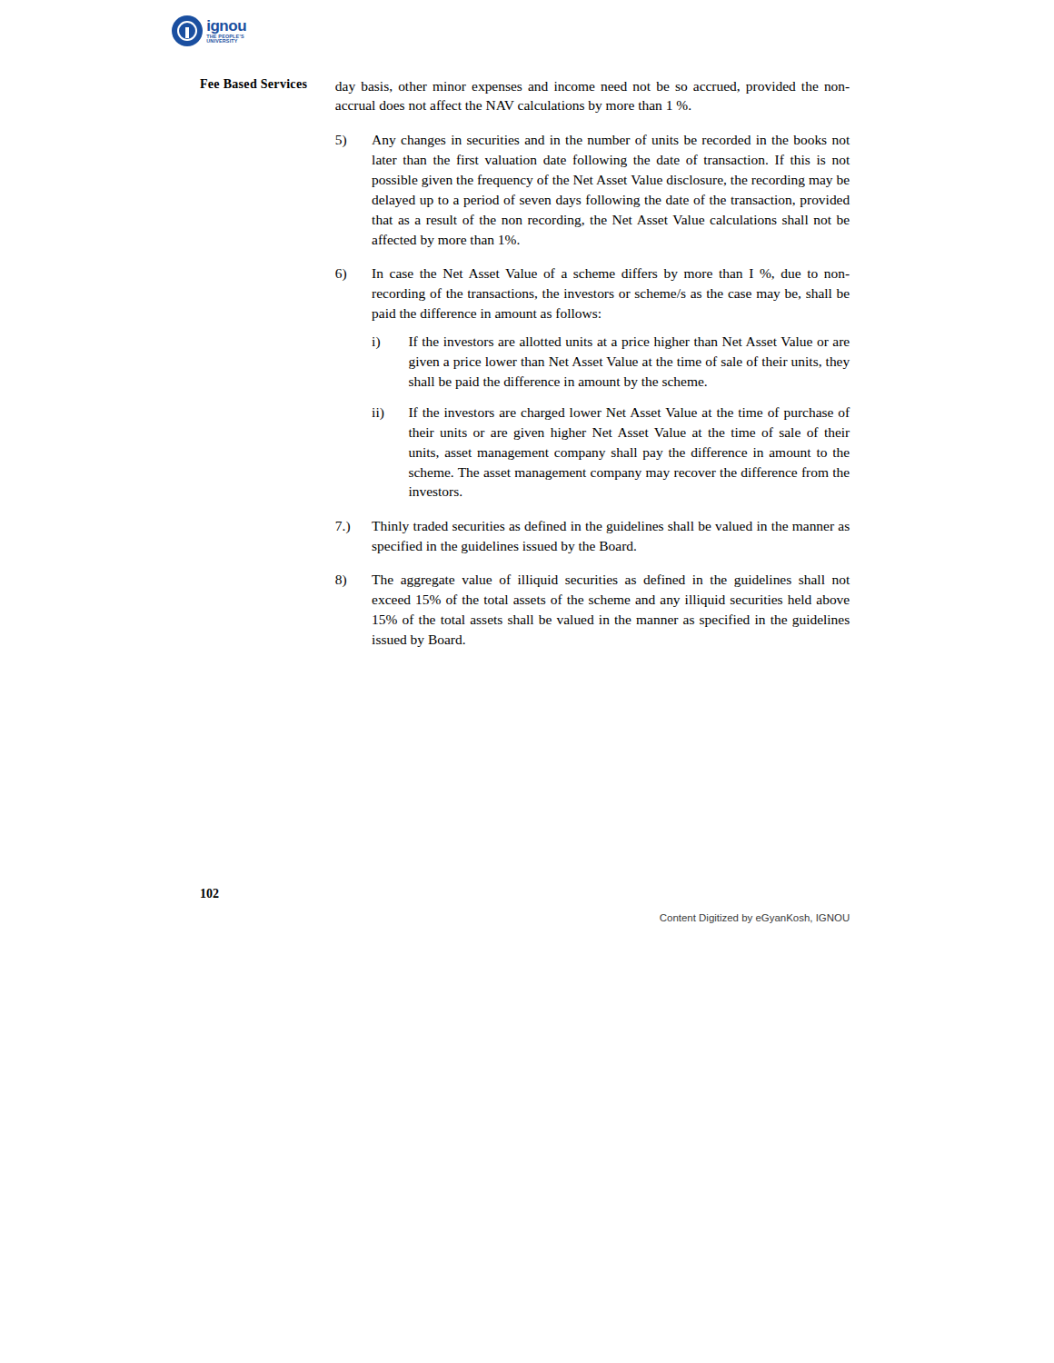ignou THE PEOPLE'S UNIVERSITY
Fee Based Services
day basis, other minor expenses and income need not be so accrued, provided the non-accrual does not affect the NAV calculations by more than 1 %.
5) Any changes in securities and in the number of units be recorded in the books not later than the first valuation date following the date of transaction. If this is not possible given the frequency of the Net Asset Value disclosure, the recording may be delayed up to a period of seven days following the date of the transaction, provided that as a result of the non recording, the Net Asset Value calculations shall not be affected by more than 1%.
6) In case the Net Asset Value of a scheme differs by more than I %, due to non-recording of the transactions, the investors or scheme/s as the case may be, shall be paid the difference in amount as follows:
i) If the investors are allotted units at a price higher than Net Asset Value or are given a price lower than Net Asset Value at the time of sale of their units, they shall be paid the difference in amount by the scheme.
ii) If the investors are charged lower Net Asset Value at the time of purchase of their units or are given higher Net Asset Value at the time of sale of their units, asset management company shall pay the difference in amount to the scheme. The asset management company may recover the difference from the investors.
7.) Thinly traded securities as defined in the guidelines shall be valued in the manner as specified in the guidelines issued by the Board.
8) The aggregate value of illiquid securities as defined in the guidelines shall not exceed 15% of the total assets of the scheme and any illiquid securities held above 15% of the total assets shall be valued in the manner as specified in the guidelines issued by Board.
102
Content Digitized by eGyanKosh, IGNOU